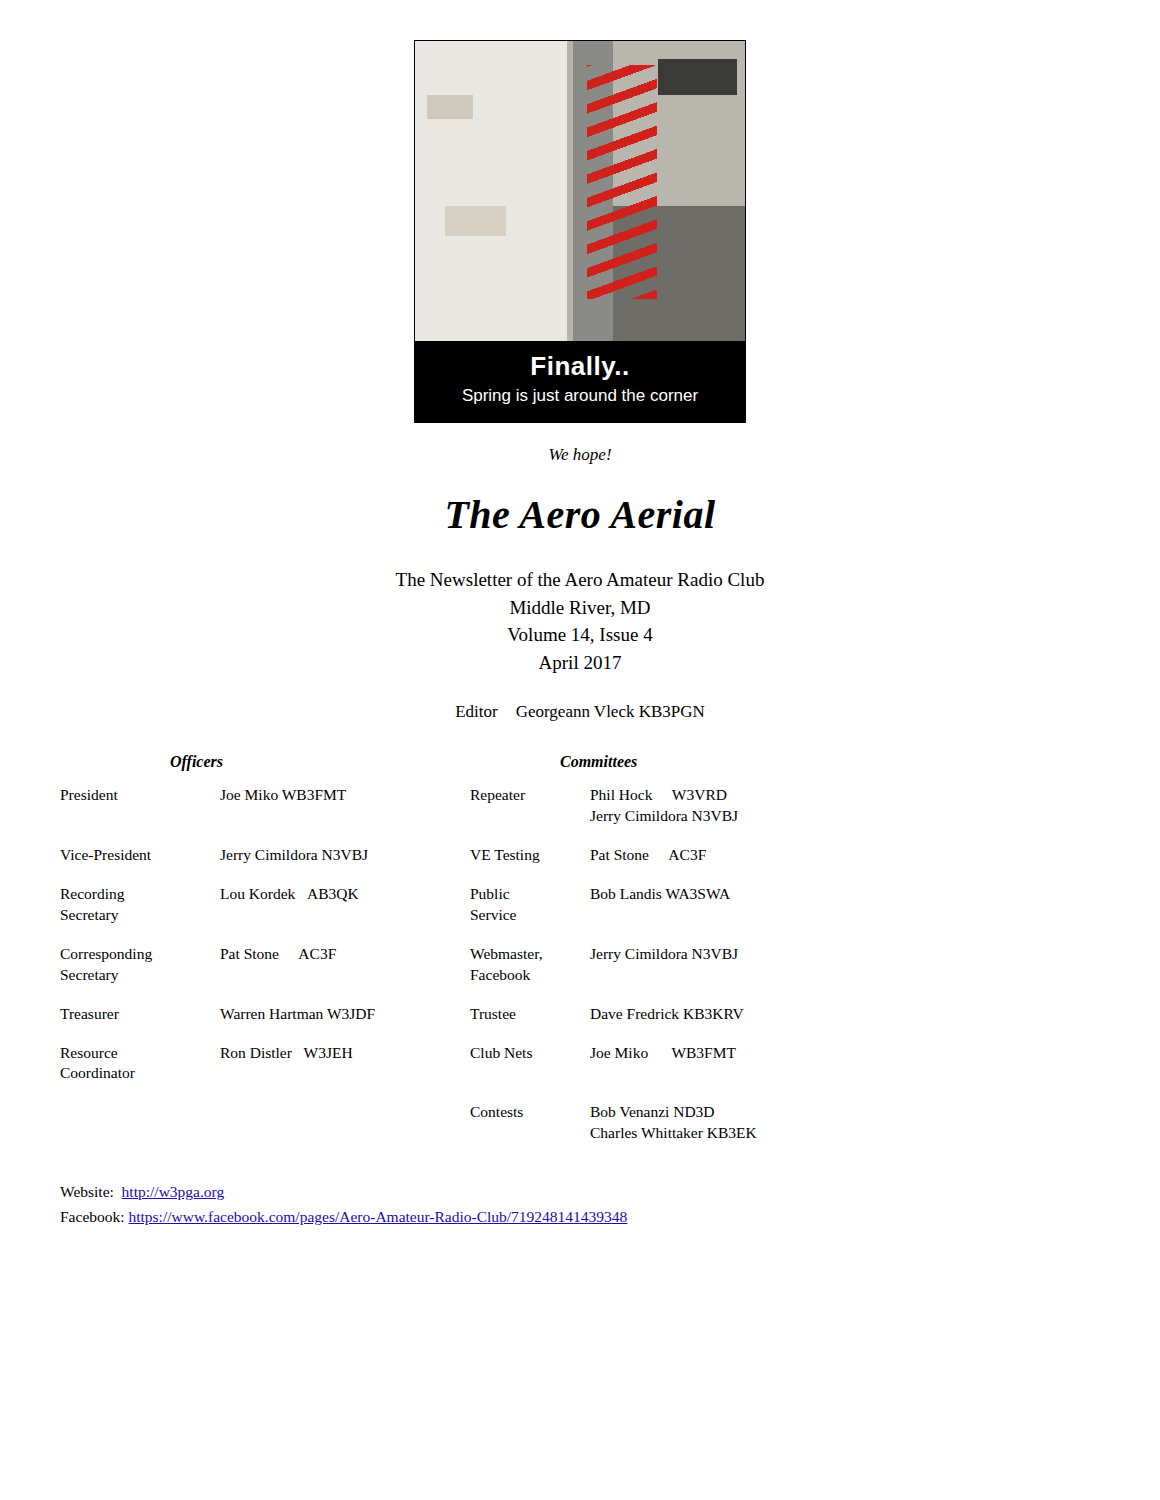Finally..
Spring is just around the corner
We hope!
The Aero Aerial
The Newsletter of the Aero Amateur Radio Club
Middle River, MD
Volume 14, Issue 4
April 2017
Editor Georgeann Vleck KB3PGN
| Officers | Committees |
| --- | --- |
| President | Joe Miko WB3FMT | Repeater | Phil Hock W3VRD Jerry Cimildora N3VBJ |
| Vice-President | Jerry Cimildora N3VBJ | VE Testing | Pat Stone AC3F |
| Recording Secretary | Lou Kordek AB3QK | Public Service | Bob Landis WA3SWA |
| Corresponding Secretary | Pat Stone AC3F | Webmaster, Facebook | Jerry Cimildora N3VBJ |
| Treasurer | Warren Hartman W3JDF | Trustee | Dave Fredrick KB3KRV |
| Resource Coordinator | Ron Distler W3JEH | Club Nets | Joe Miko WB3FMT |
| | | Contests | Bob Venanzi ND3D Charles Whittaker KB3EK |
Website: http://w3pga.org
Facebook: https://www.facebook.com/pages/Aero-Amateur-Radio-Club/719248141439348